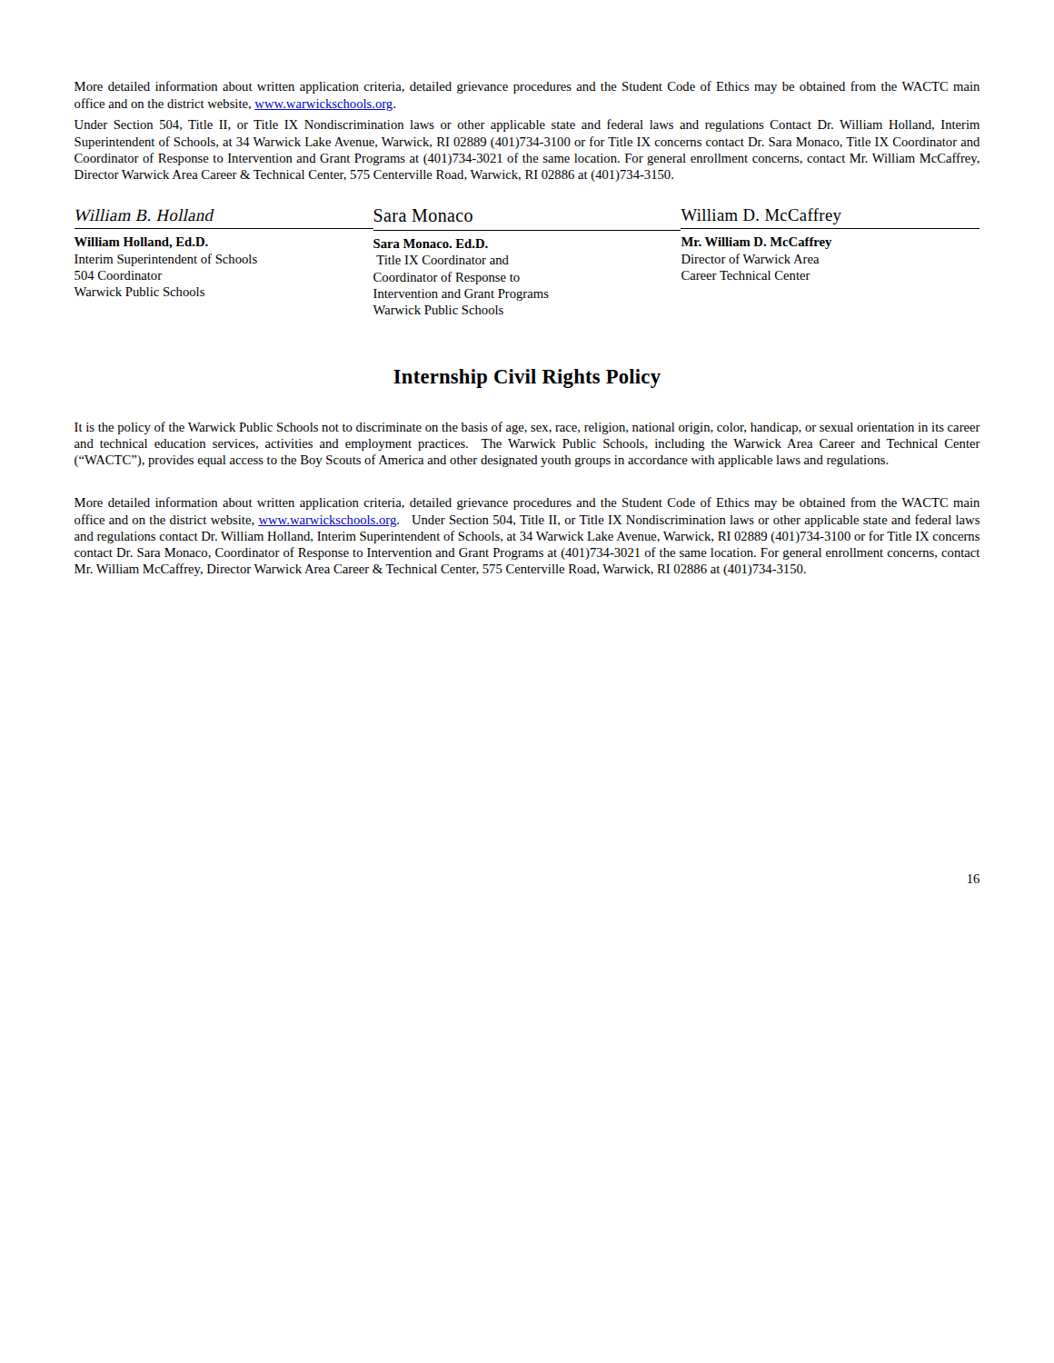More detailed information about written application criteria, detailed grievance procedures and the Student Code of Ethics may be obtained from the WACTC main office and on the district website, www.warwickschools.org.
Under Section 504, Title II, or Title IX Nondiscrimination laws or other applicable state and federal laws and regulations Contact Dr. William Holland, Interim Superintendent of Schools, at 34 Warwick Lake Avenue, Warwick, RI 02889 (401)734-3100 or for Title IX concerns contact Dr. Sara Monaco, Title IX Coordinator and Coordinator of Response to Intervention and Grant Programs at (401)734-3021 of the same location. For general enrollment concerns, contact Mr. William McCaffrey, Director Warwick Area Career & Technical Center, 575 Centerville Road, Warwick, RI 02886 at (401)734-3150.
| William B. Holland William Holland, Ed.D. Interim Superintendent of Schools 504 Coordinator Warwick Public Schools | Sara Monaco Sara Monaco. Ed.D. Title IX Coordinator and Coordinator of Response to Intervention and Grant Programs Warwick Public Schools | William D. McCaffrey Mr. William D. McCaffrey Director of Warwick Area Career Technical Center |
Internship Civil Rights Policy
It is the policy of the Warwick Public Schools not to discriminate on the basis of age, sex, race, religion, national origin, color, handicap, or sexual orientation in its career and technical education services, activities and employment practices. The Warwick Public Schools, including the Warwick Area Career and Technical Center (“WACTC”), provides equal access to the Boy Scouts of America and other designated youth groups in accordance with applicable laws and regulations.
More detailed information about written application criteria, detailed grievance procedures and the Student Code of Ethics may be obtained from the WACTC main office and on the district website, www.warwickschools.org. Under Section 504, Title II, or Title IX Nondiscrimination laws or other applicable state and federal laws and regulations contact Dr. William Holland, Interim Superintendent of Schools, at 34 Warwick Lake Avenue, Warwick, RI 02889 (401)734-3100 or for Title IX concerns contact Dr. Sara Monaco, Coordinator of Response to Intervention and Grant Programs at (401)734-3021 of the same location. For general enrollment concerns, contact Mr. William McCaffrey, Director Warwick Area Career & Technical Center, 575 Centerville Road, Warwick, RI 02886 at (401)734-3150.
16